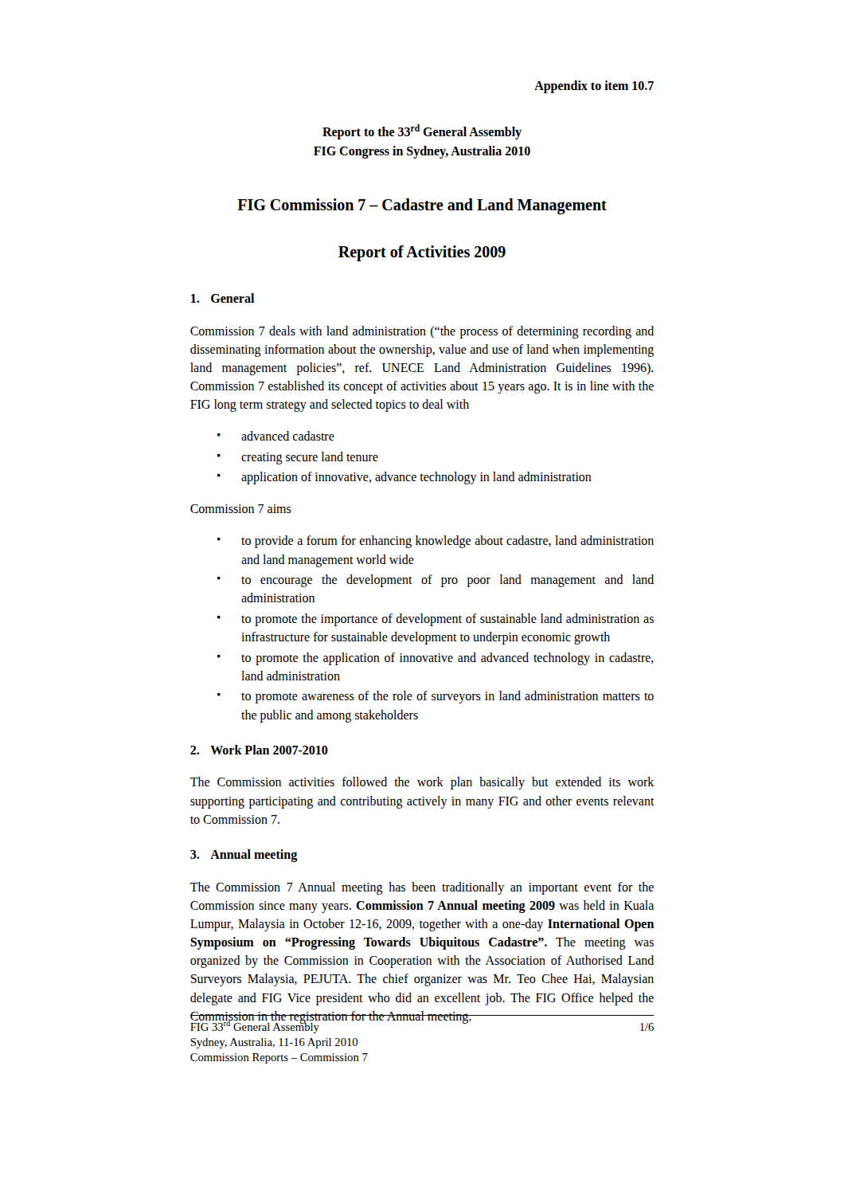Appendix to item 10.7
Report to the 33rd General Assembly FIG Congress in Sydney, Australia 2010
FIG Commission 7 – Cadastre and Land Management
Report of Activities 2009
1. General
Commission 7 deals with land administration (“the process of determining recording and disseminating information about the ownership, value and use of land when implementing land management policies”, ref. UNECE Land Administration Guidelines 1996). Commission 7 established its concept of activities about 15 years ago. It is in line with the FIG long term strategy and selected topics to deal with
advanced cadastre
creating secure land tenure
application of innovative, advance technology in land administration
Commission 7 aims
to provide a forum for enhancing knowledge about cadastre, land administration and land management world wide
to encourage the development of pro poor land management and land administration
to promote the importance of development of sustainable land administration as infrastructure for sustainable development to underpin economic growth
to promote the application of innovative and advanced technology in cadastre, land administration
to promote awareness of the role of surveyors in land administration matters to the public and among stakeholders
2. Work Plan 2007-2010
The Commission activities followed the work plan basically but extended its work supporting participating and contributing actively in many FIG and other events relevant to Commission 7.
3. Annual meeting
The Commission 7 Annual meeting has been traditionally an important event for the Commission since many years. Commission 7 Annual meeting 2009 was held in Kuala Lumpur, Malaysia in October 12-16, 2009, together with a one-day International Open Symposium on “Progressing Towards Ubiquitous Cadastre”. The meeting was organized by the Commission in Cooperation with the Association of Authorised Land Surveyors Malaysia, PEJUTA. The chief organizer was Mr. Teo Chee Hai, Malaysian delegate and FIG Vice president who did an excellent job. The FIG Office helped the Commission in the registration for the Annual meeting.
1/6
FIG 33rd General Assembly
Sydney, Australia, 11-16 April 2010
Commission Reports – Commission 7